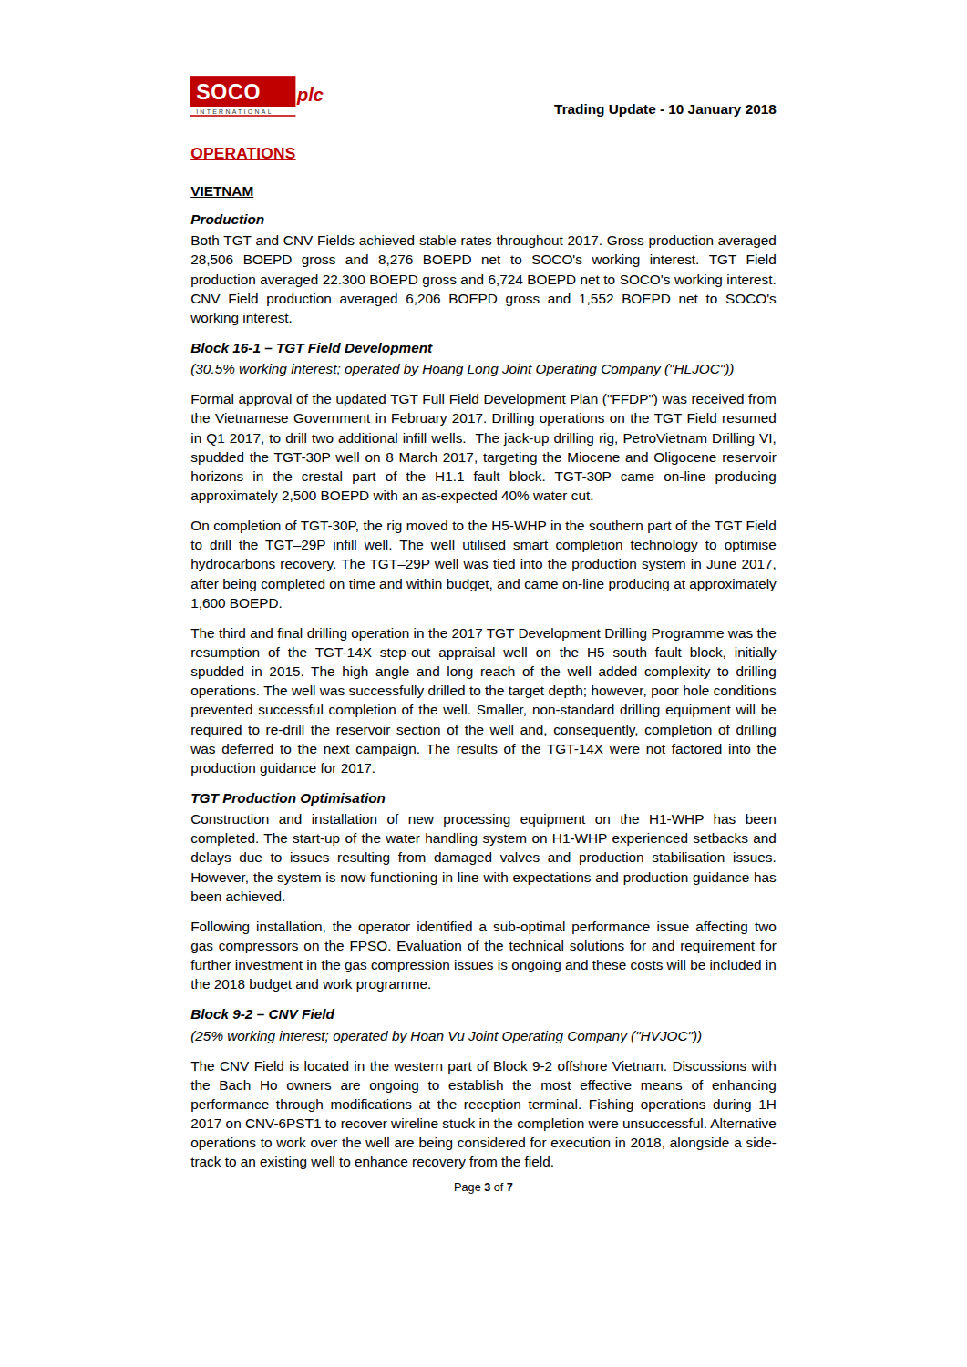SOCO plc INTERNATIONAL
Trading Update - 10 January 2018
OPERATIONS
VIETNAM
Production
Both TGT and CNV Fields achieved stable rates throughout 2017. Gross production averaged 28,506 BOEPD gross and 8,276 BOEPD net to SOCO's working interest. TGT Field production averaged 22.300 BOEPD gross and 6,724 BOEPD net to SOCO's working interest. CNV Field production averaged 6,206 BOEPD gross and 1,552 BOEPD net to SOCO's working interest.
Block 16-1 – TGT Field Development
(30.5% working interest; operated by Hoang Long Joint Operating Company ("HLJOC"))
Formal approval of the updated TGT Full Field Development Plan ("FFDP") was received from the Vietnamese Government in February 2017. Drilling operations on the TGT Field resumed in Q1 2017, to drill two additional infill wells. The jack-up drilling rig, PetroVietnam Drilling VI, spudded the TGT-30P well on 8 March 2017, targeting the Miocene and Oligocene reservoir horizons in the crestal part of the H1.1 fault block. TGT-30P came on-line producing approximately 2,500 BOEPD with an as-expected 40% water cut.
On completion of TGT-30P, the rig moved to the H5-WHP in the southern part of the TGT Field to drill the TGT–29P infill well. The well utilised smart completion technology to optimise hydrocarbons recovery. The TGT–29P well was tied into the production system in June 2017, after being completed on time and within budget, and came on-line producing at approximately 1,600 BOEPD.
The third and final drilling operation in the 2017 TGT Development Drilling Programme was the resumption of the TGT-14X step-out appraisal well on the H5 south fault block, initially spudded in 2015. The high angle and long reach of the well added complexity to drilling operations. The well was successfully drilled to the target depth; however, poor hole conditions prevented successful completion of the well. Smaller, non-standard drilling equipment will be required to re-drill the reservoir section of the well and, consequently, completion of drilling was deferred to the next campaign. The results of the TGT-14X were not factored into the production guidance for 2017.
TGT Production Optimisation
Construction and installation of new processing equipment on the H1-WHP has been completed. The start-up of the water handling system on H1-WHP experienced setbacks and delays due to issues resulting from damaged valves and production stabilisation issues. However, the system is now functioning in line with expectations and production guidance has been achieved.
Following installation, the operator identified a sub-optimal performance issue affecting two gas compressors on the FPSO. Evaluation of the technical solutions for and requirement for further investment in the gas compression issues is ongoing and these costs will be included in the 2018 budget and work programme.
Block 9-2 – CNV Field
(25% working interest; operated by Hoan Vu Joint Operating Company ("HVJOC"))
The CNV Field is located in the western part of Block 9-2 offshore Vietnam. Discussions with the Bach Ho owners are ongoing to establish the most effective means of enhancing performance through modifications at the reception terminal. Fishing operations during 1H 2017 on CNV-6PST1 to recover wireline stuck in the completion were unsuccessful. Alternative operations to work over the well are being considered for execution in 2018, alongside a side-track to an existing well to enhance recovery from the field.
Page 3 of 7